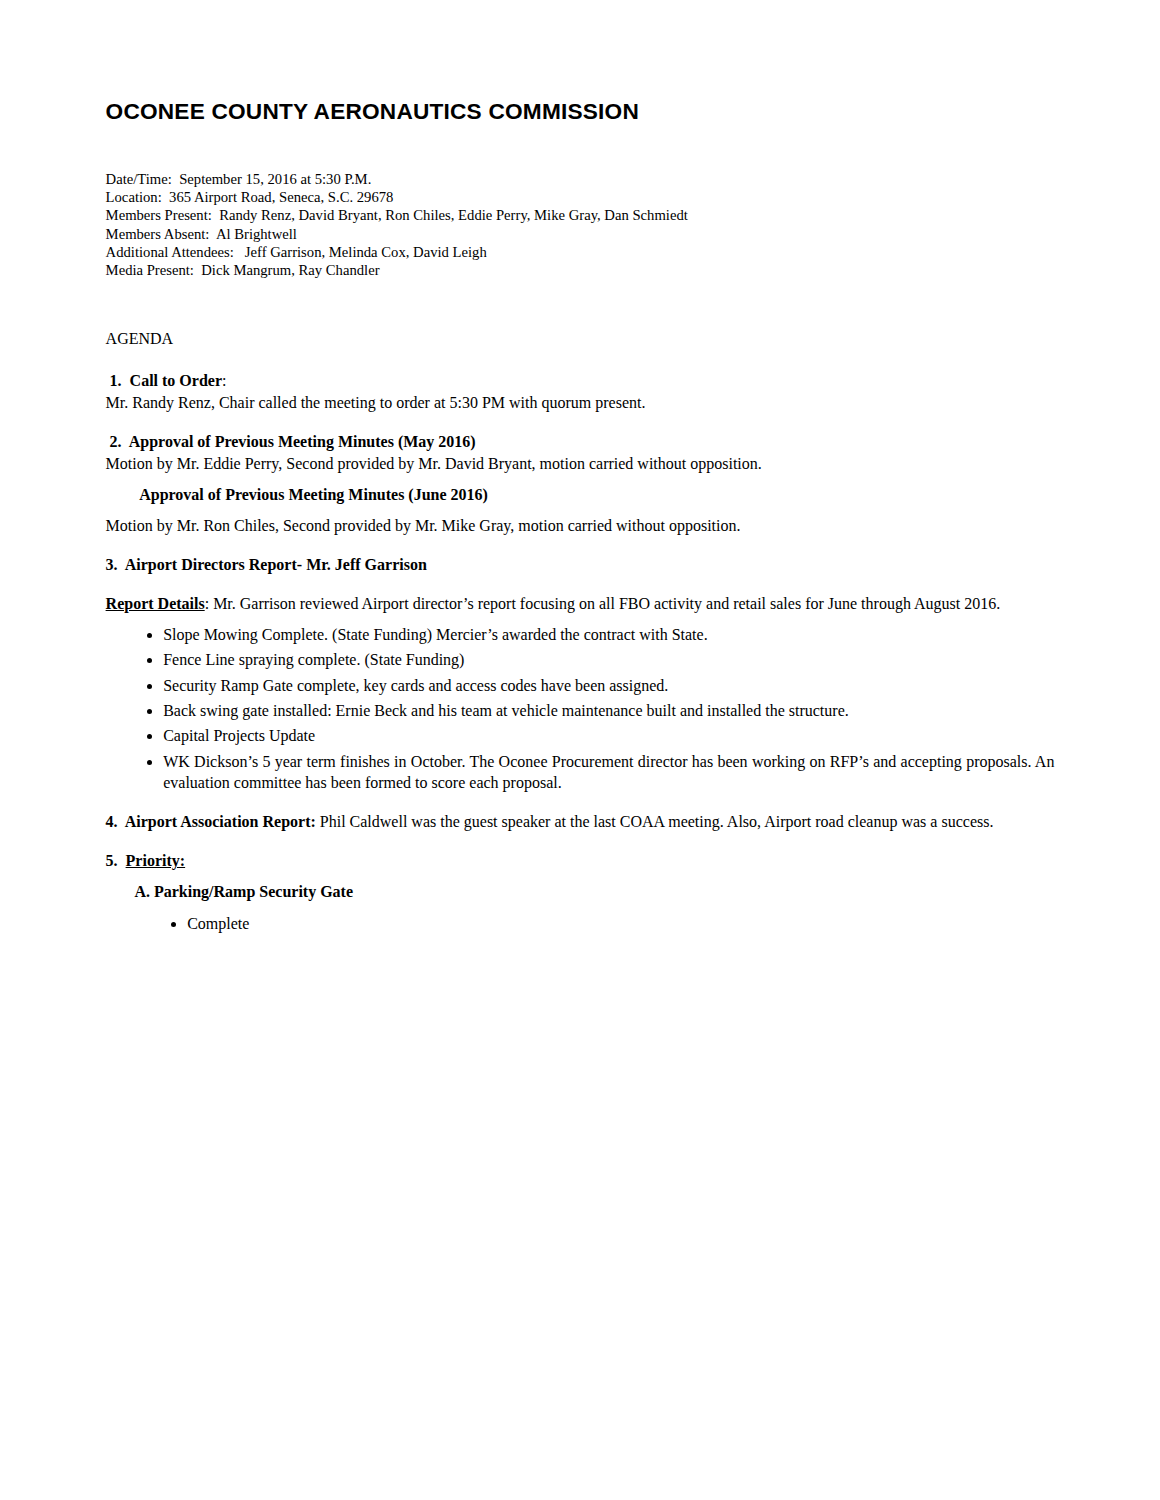OCONEE COUNTY AERONAUTICS COMMISSION
Date/Time: September 15, 2016 at 5:30 P.M.
Location: 365 Airport Road, Seneca, S.C. 29678
Members Present: Randy Renz, David Bryant, Ron Chiles, Eddie Perry, Mike Gray, Dan Schmiedt
Members Absent: Al Brightwell
Additional Attendees: Jeff Garrison, Melinda Cox, David Leigh
Media Present: Dick Mangrum, Ray Chandler
AGENDA
1. Call to Order:
Mr. Randy Renz, Chair called the meeting to order at 5:30 PM with quorum present.
2. Approval of Previous Meeting Minutes (May 2016)
Motion by Mr. Eddie Perry, Second provided by Mr. David Bryant, motion carried without opposition.
Approval of Previous Meeting Minutes (June 2016)
Motion by Mr. Ron Chiles, Second provided by Mr. Mike Gray, motion carried without opposition.
3. Airport Directors Report- Mr. Jeff Garrison
Report Details: Mr. Garrison reviewed Airport director’s report focusing on all FBO activity and retail sales for June through August 2016.
Slope Mowing Complete. (State Funding) Mercier’s awarded the contract with State.
Fence Line spraying complete. (State Funding)
Security Ramp Gate complete, key cards and access codes have been assigned.
Back swing gate installed: Ernie Beck and his team at vehicle maintenance built and installed the structure.
Capital Projects Update
WK Dickson’s 5 year term finishes in October. The Oconee Procurement director has been working on RFP’s and accepting proposals. An evaluation committee has been formed to score each proposal.
4. Airport Association Report: Phil Caldwell was the guest speaker at the last COAA meeting. Also, Airport road cleanup was a success.
5. Priority:
A. Parking/Ramp Security Gate
Complete